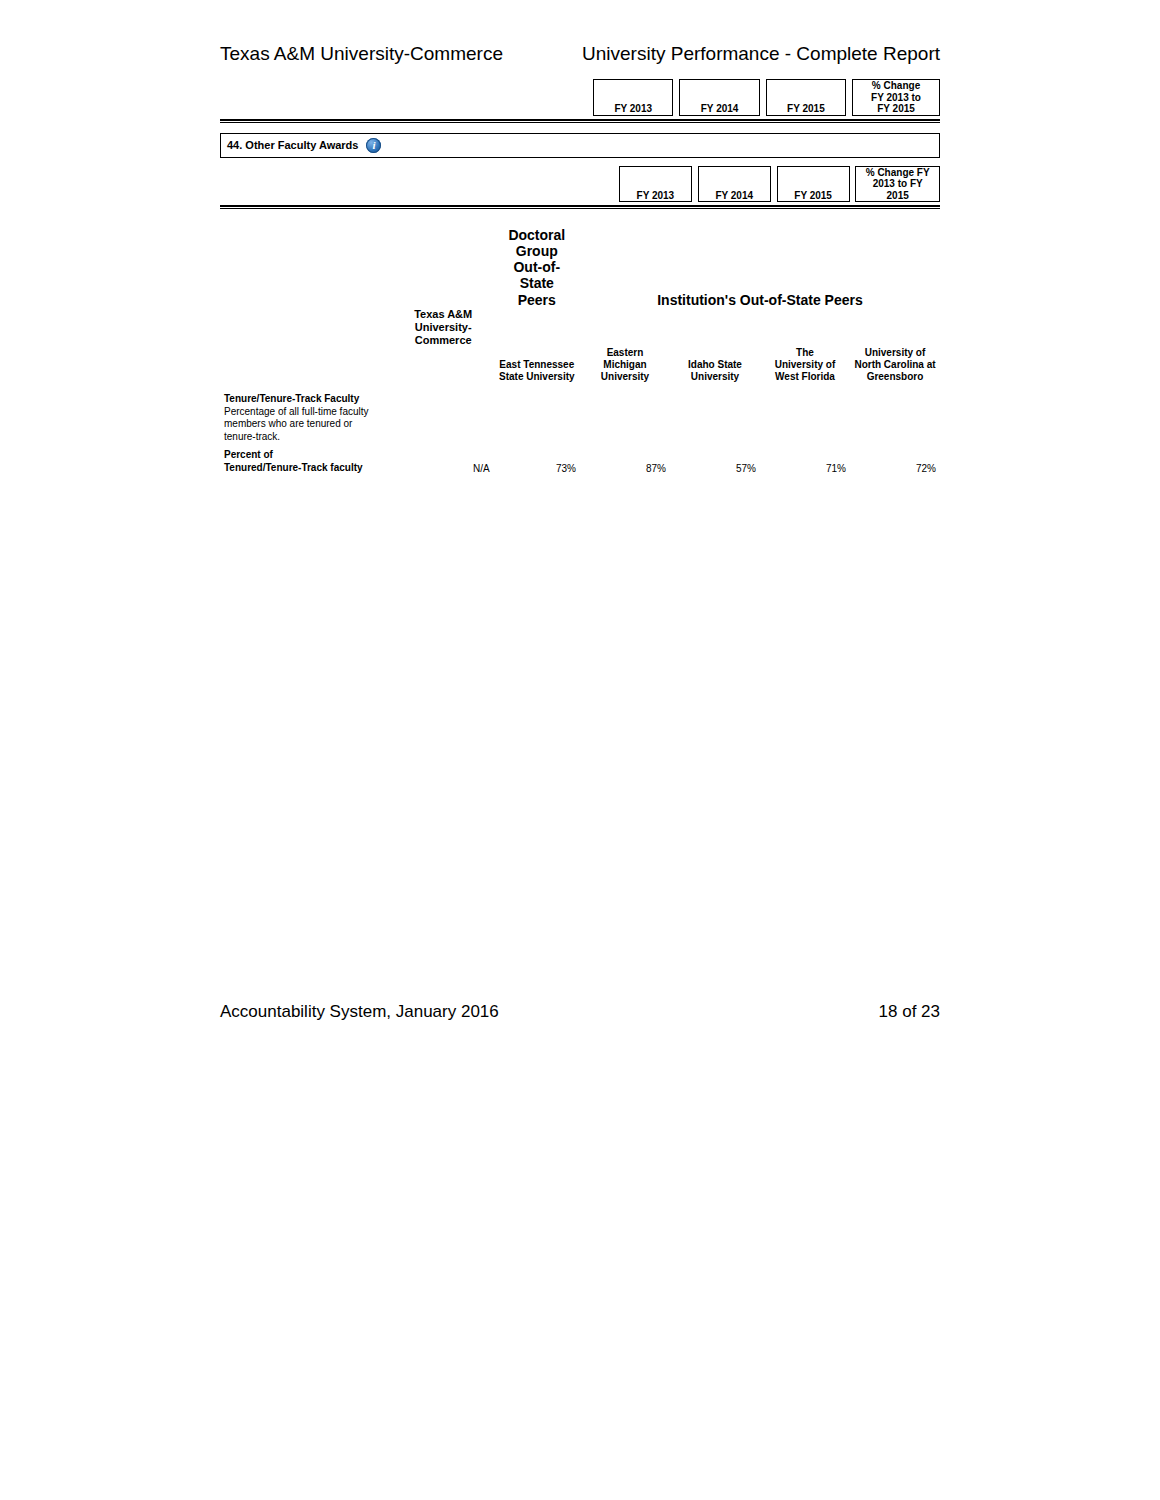Texas A&M University-Commerce
University Performance - Complete Report
| | FY 2013 | | FY 2014 | | FY 2015 | | % Change FY 2013 to FY 2015 |
44. Other Faculty Awards i
| | FY 2013 | | FY 2014 | | FY 2015 | | % Change FY 2013 to FY 2015 |
| | | Doctoral Group Out-of-State Peers | Institution's Out-of-State Peers |
| | Texas A&M University-Commerce | | | | | |
| | | East Tennessee State University | Eastern Michigan University | Idaho State University | The University of West Florida | University of North Carolina at Greensboro |
| Tenure/Tenure-Track Faculty Percentage of all full-time faculty members who are tenured or tenure-track. | | | | | | |
| Percent of Tenured/Tenure-Track faculty | N/A | 73% | 87% | 57% | 71% | 72% |
Accountability System, January 2016
18 of 23